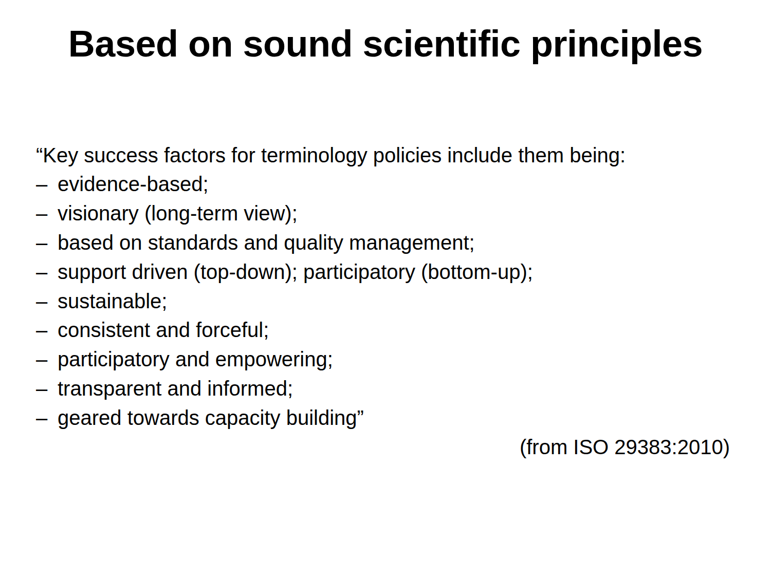Based on sound scientific principles
“Key success factors for terminology policies include them being:
evidence-based;
visionary (long-term view);
based on standards and quality management;
support driven (top-down); participatory (bottom-up);
sustainable;
consistent and forceful;
participatory and empowering;
transparent and informed;
geared towards capacity building”
(from ISO 29383:2010)